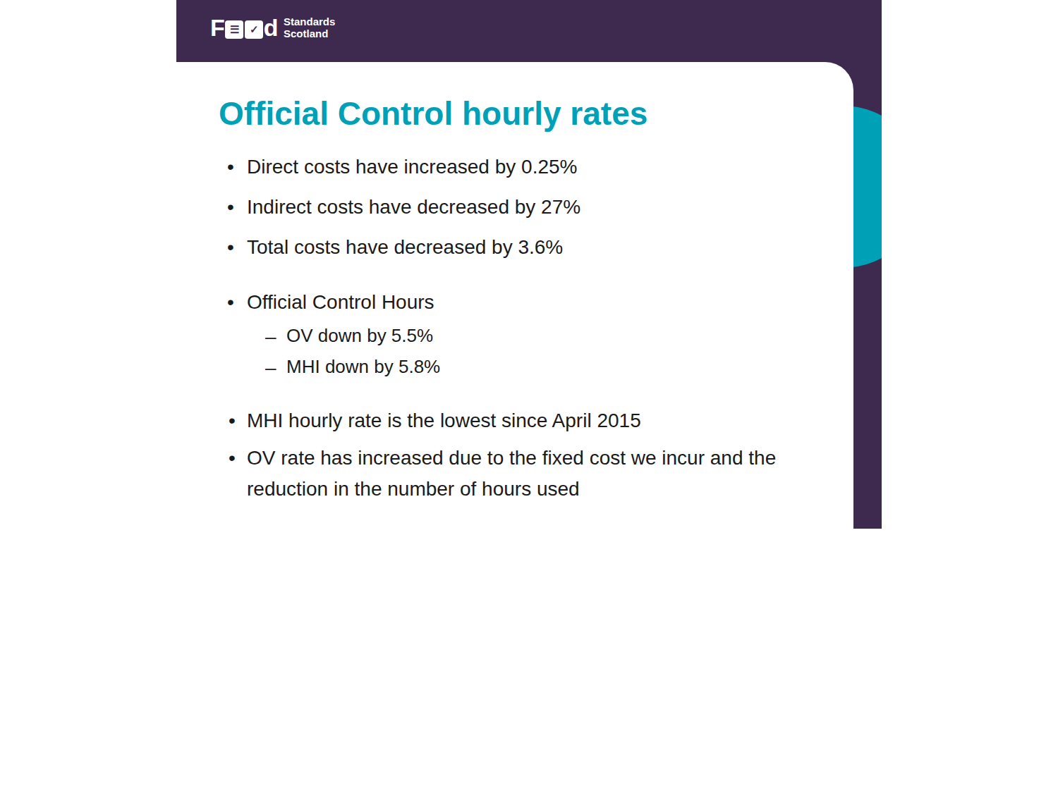F☰✓d Standards
Scotland
Official Control hourly rates
Direct costs have increased by 0.25%
Indirect costs have decreased by 27%
Total costs have decreased by 3.6%
Official Control Hours
OV down by 5.5%
MHI down by 5.8%
MHI hourly rate is the lowest since April 2015
OV rate has increased due to the fixed cost we incur and the reduction in the number of hours used